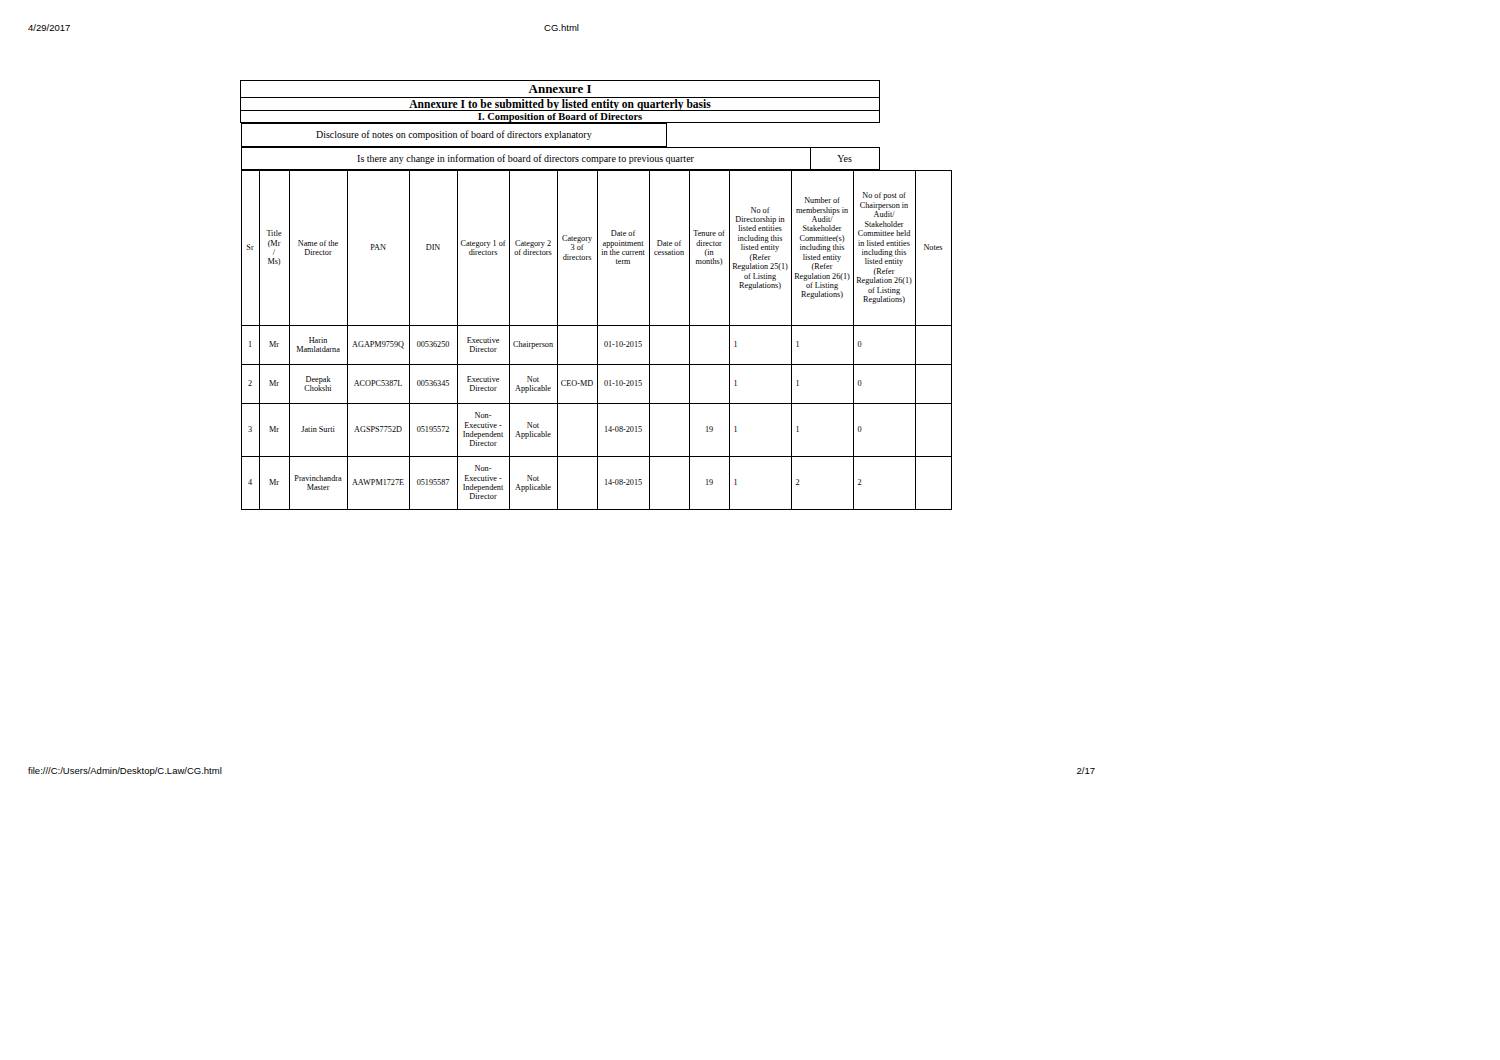4/29/2017
CG.html
| Annexure I |
| Annexure I to be submitted by listed entity on quarterly basis |
| I. Composition of Board of Directors |
| / Disclosure of notes on composition of board of directors explanatory / / |
| / Is there any change in information of board of directors compare to previous quarter / Yes / |
| / Sr / Title (Mr / Ms) / Name of the Director / PAN / DIN / Category 1 of directors / Category 2 of directors / Category 3 of directors / Date of appointment in the current term / Date of cessation / Tenure of director (in months) / No of Directorship in listed entities including this listed entity (Refer Regulation 25(1) of Listing Regulations) / Number of memberships in Audit/ Stakeholder Committee(s) including this listed entity (Refer Regulation 26(1) of Listing Regulations) / No of post of Chairperson in Audit/ Stakeholder Committee held in listed entities including this listed entity (Refer Regulation 26(1) of Listing Regulations) / Notes / / --- / --- / --- / --- / --- / --- / --- / --- / --- / --- / --- / --- / --- / --- / --- / / 1 / Mr / Harin Mamlatdarna / AGAPM9759Q / 00536250 / Executive Director / Chairperson / / 01-10-2015 / / / 1 / 1 / 0 / / / 2 / Mr / Deepak Chokshi / ACOPC5387L / 00536345 / Executive Director / Not Applicable / CEO-MD / 01-10-2015 / / / 1 / 1 / 0 / / / 3 / Mr / Jatin Surti / AGSPS7752D / 05195572 / Non-Executive - Independent Director / Not Applicable / / 14-08-2015 / / 19 / 1 / 1 / 0 / / / 4 / Mr / Pravinchandra Master / AAWPM1727E / 05195587 / Non-Executive - Independent Director / Not Applicable / / 14-08-2015 / / 19 / 1 / 2 / 2 / / |
file:///C:/Users/Admin/Desktop/C.Law/CG.html
2/17